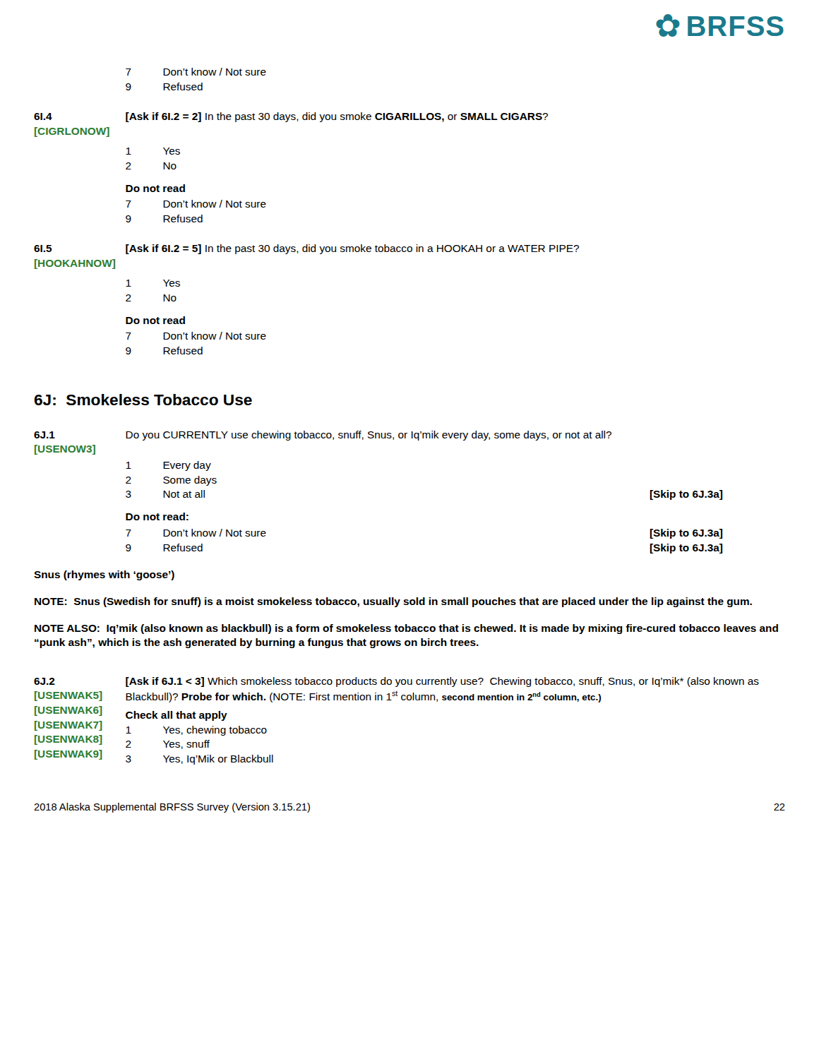✿BRFSS
7 Don’t know / Not sure
9 Refused
6I.4[CIGRLONOW]
[Ask if 6I.2 = 2] In the past 30 days, did you smoke CIGARILLOS, or SMALL CIGARS?
1 Yes
2 No
Do not read
7 Don’t know / Not sure
9 Refused
6I.5[HOOKAHNOW]
[Ask if 6I.2 = 5] In the past 30 days, did you smoke tobacco in a HOOKAH or a WATER PIPE?
1 Yes
2 No
Do not read
7 Don’t know / Not sure
9 Refused
6J: Smokeless Tobacco Use
6J.1[USENOW3]
Do you CURRENTLY use chewing tobacco, snuff, Snus, or Iq’mik every day, some days, or not at all?
1 Every day
2 Some days
3 Not at all[Skip to 6J.3a]
Do not read:
7 Don’t know / Not sure[Skip to 6J.3a]
9 Refused[Skip to 6J.3a]
Snus (rhymes with ‘goose’)
NOTE: Snus (Swedish for snuff) is a moist smokeless tobacco, usually sold in small pouches that are placed under the lip against the gum.
NOTE ALSO: Iq’mik (also known as blackbull) is a form of smokeless tobacco that is chewed. It is made by mixing fire-cured tobacco leaves and “punk ash”, which is the ash generated by burning a fungus that grows on birch trees.
6J.2[USENWAK5][USENWAK6][USENWAK7][USENWAK8][USENWAK9]
[Ask if 6J.1 < 3] Which smokeless tobacco products do you currently use? Chewing tobacco, snuff, Snus, or Iq’mik* (also known as Blackbull)? Probe for which. (NOTE: First mention in 1st column, second mention in 2nd column, etc.)
Check all that apply
1 Yes, chewing tobacco
2 Yes, snuff
3 Yes, Iq’Mik or Blackbull
2018 Alaska Supplemental BRFSS Survey (Version 3.15.21) 22